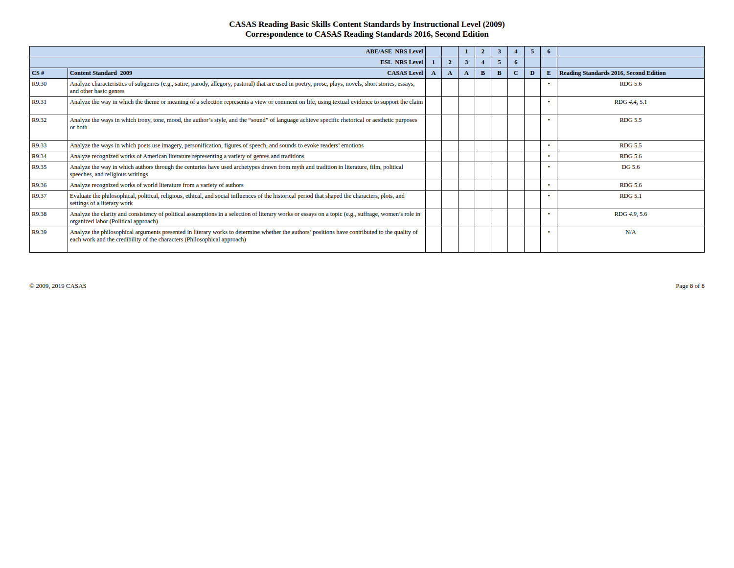CASAS Reading Basic Skills Content Standards by Instructional Level (2009)
Correspondence to CASAS Reading Standards 2016, Second Edition
| ABE/ASE NRS Level | | | 1 | 2 | 3 | 4 | 5 | 6 | |
| --- | --- | --- | --- | --- | --- | --- | --- | --- | --- |
| ESL NRS Level | 1 | 2 | 3 | 4 | 5 | 6 | | | |
| CS # | Content Standard 2009 CASAS Level | A | A | A | B | B | C | D | E | Reading Standards 2016, Second Edition |
| R9.30 | Analyze characteristics of subgenres (e.g., satire, parody, allegory, pastoral) that are used in poetry, prose, plays, novels, short stories, essays, and other basic genres | | | | | | | | • | RDG 5.6 |
| R9.31 | Analyze the way in which the theme or meaning of a selection represents a view or comment on life, using textual evidence to support the claim | | | | | | | | • | RDG 4.4 , 5.1 |
| R9.32 | Analyze the ways in which irony, tone, mood, the author’s style, and the “sound” of language achieve specific rhetorical or aesthetic purposes or both | | | | | | | | • | RDG 5.5 |
| R9.33 | Analyze the ways in which poets use imagery, personification, figures of speech, and sounds to evoke readers’ emotions | | | | | | | | • | RDG 5.5 |
| R9.34 | Analyze recognized works of American literature representing a variety of genres and traditions | | | | | | | | • | RDG 5.6 |
| R9.35 | Analyze the way in which authors through the centuries have used archetypes drawn from myth and tradition in literature, film, political speeches, and religious writings | | | | | | | | • | DG 5.6 |
| R9.36 | Analyze recognized works of world literature from a variety of authors | | | | | | | | • | RDG 5.6 |
| R9.37 | Evaluate the philosophical, political, religious, ethical, and social influences of the historical period that shaped the characters, plots, and settings of a literary work | | | | | | | | • | RDG 5.1 |
| R9.38 | Analyze the clarity and consistency of political assumptions in a selection of literary works or essays on a topic (e.g., suffrage, women’s role in organized labor (Political approach) | | | | | | | | • | RDG 4.9 , 5.6 |
| R9.39 | Analyze the philosophical arguments presented in literary works to determine whether the authors’ positions have contributed to the quality of each work and the credibility of the characters (Philosophical approach) | | | | | | | | • | N/A |
© 2009, 2019 CASAS Page 8 of 8